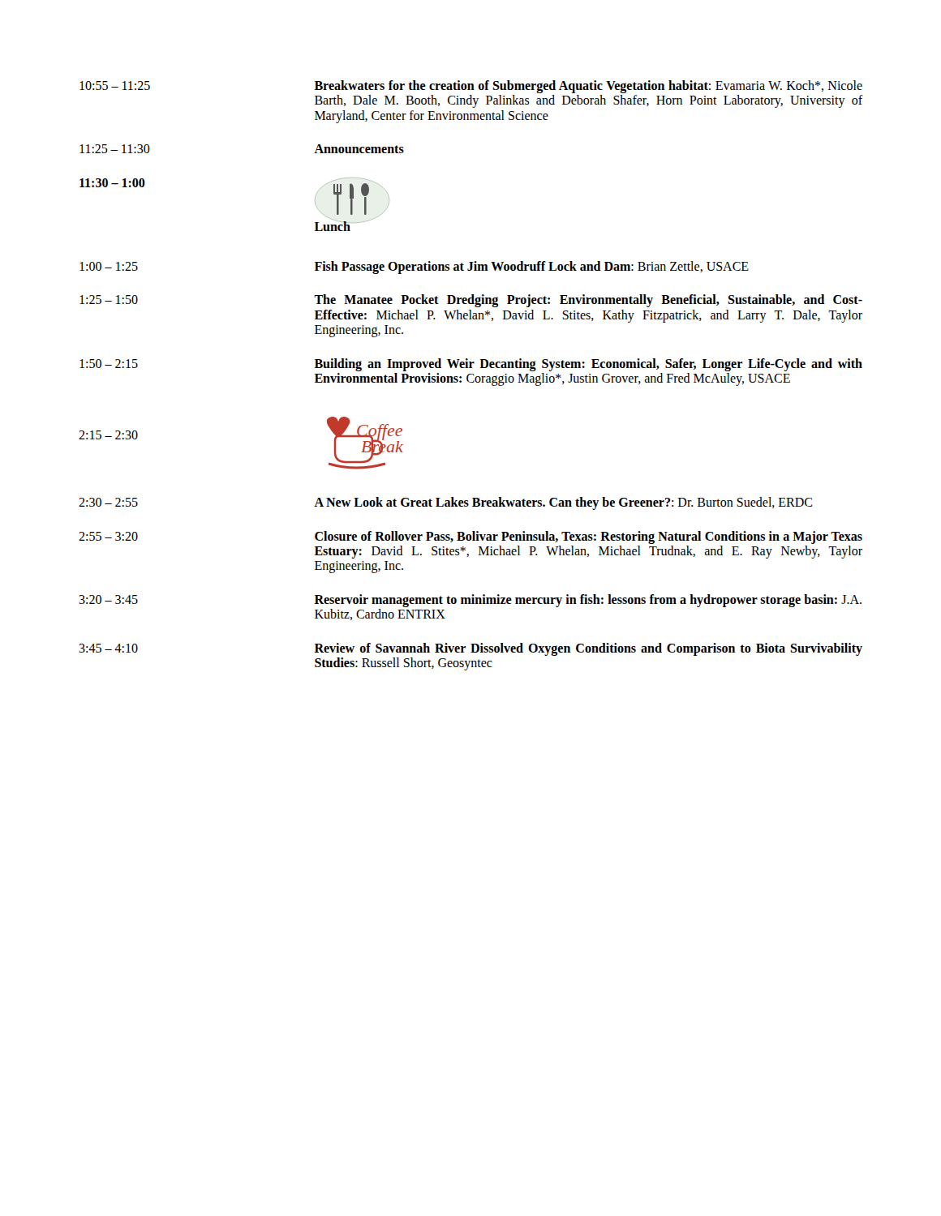| 10:55 – 11:25 | Breakwaters for the creation of Submerged Aquatic Vegetation habitat : Evamaria W. Koch*, Nicole Barth, Dale M. Booth, Cindy Palinkas and Deborah Shafer, Horn Point Laboratory, University of Maryland, Center for Environmental Science |
| 11:25 – 11:30 | Announcements |
| 11:30 – 1:00 | Lunch |
| 1:00 – 1:25 | Fish Passage Operations at Jim Woodruff Lock and Dam : Brian Zettle, USACE |
| 1:25 – 1:50 | The Manatee Pocket Dredging Project: Environmentally Beneficial, Sustainable, and Cost-Effective: Michael P. Whelan*, David L. Stites, Kathy Fitzpatrick, and Larry T. Dale, Taylor Engineering, Inc. |
| 1:50 – 2:15 | Building an Improved Weir Decanting System: Economical, Safer, Longer Life-Cycle and with Environmental Provisions: Coraggio Maglio*, Justin Grover, and Fred McAuley, USACE |
| 2:15 – 2:30 | Coffee Break |
| 2:30 – 2:55 | A New Look at Great Lakes Breakwaters. Can they be Greener? : Dr. Burton Suedel, ERDC |
| 2:55 – 3:20 | Closure of Rollover Pass, Bolivar Peninsula, Texas: Restoring Natural Conditions in a Major Texas Estuary: David L. Stites*, Michael P. Whelan, Michael Trudnak, and E. Ray Newby, Taylor Engineering, Inc. |
| 3:20 – 3:45 | Reservoir management to minimize mercury in fish: lessons from a hydropower storage basin: J.A. Kubitz, Cardno ENTRIX |
| 3:45 – 4:10 | Review of Savannah River Dissolved Oxygen Conditions and Comparison to Biota Survivability Studies : Russell Short, Geosyntec |